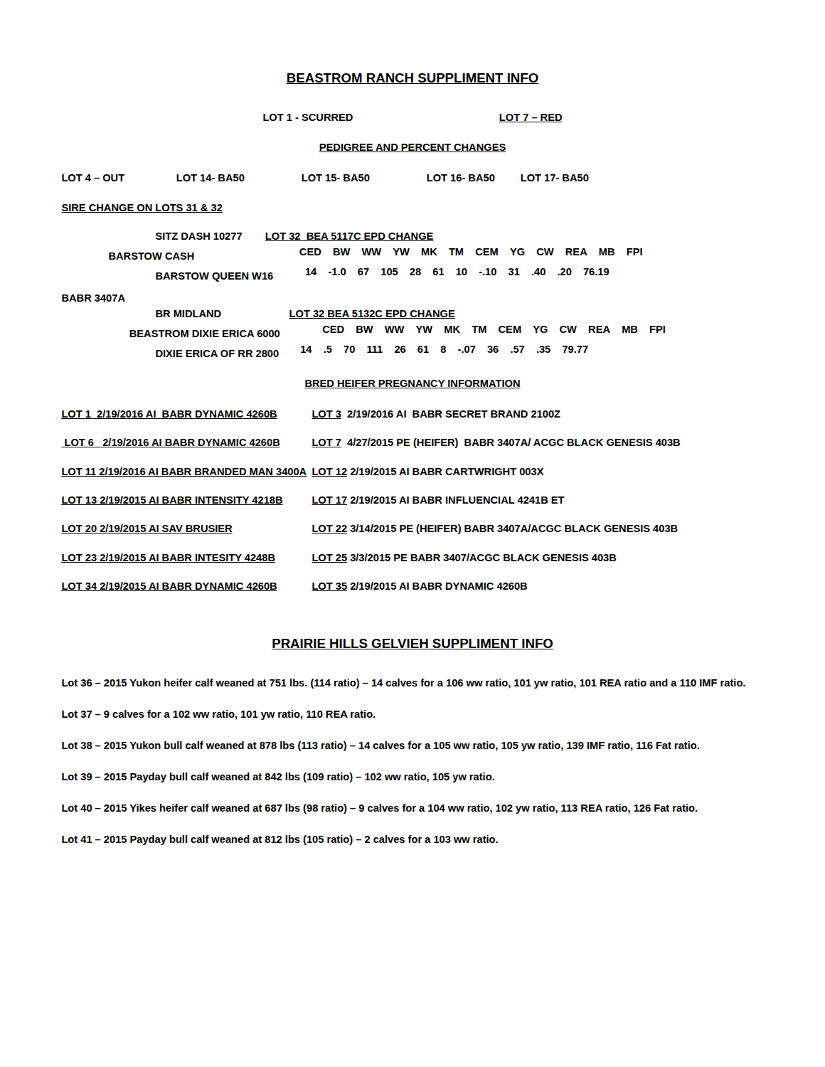BEASTROM RANCH SUPPLIMENT INFO
LOT 1 - SCURRED LOT 7 – RED
PEDIGREE AND PERCENT CHANGES
LOT 4 – OUT LOT 14- BA50 LOT 15- BA50 LOT 16- BA50 LOT 17- BA50
SIRE CHANGE ON LOTS 31 & 32
SITZ DASH 10277
LOT 32 BEA 5117C EPD CHANGE
BARSTOW CASH
| CED | BW | WW | YW | MK | TM | CEM | YG | CW | REA | MB | FPI |
BARSTOW QUEEN W16
| 14 | -1.0 | 67 | 105 | 28 | 61 | 10 | -.10 | 31 | .40 | .20 | 76.19 |
BABR 3407A
BR MIDLAND
LOT 32 BEA 5132C EPD CHANGE
BEASTROM DIXIE ERICA 6000
| CED | BW | WW | YW | MK | TM | CEM | YG | CW | REA | MB | FPI |
DIXIE ERICA OF RR 2800
| 14 | .5 | 70 | 111 | 26 | 61 | 8 | -.07 | 36 | .57 | .35 | 79.77 |
BRED HEIFER PREGNANCY INFORMATION
LOT 1 2/19/2016 AI BABR DYNAMIC 4260B LOT 3 2/19/2016 AI BABR SECRET BRAND 2100Z
LOT 6 2/19/2016 AI BABR DYNAMIC 4260B LOT 7 4/27/2015 PE (HEIFER) BABR 3407A/ ACGC BLACK GENESIS 403B
LOT 11 2/19/2016 AI BABR BRANDED MAN 3400A LOT 12 2/19/2015 AI BABR CARTWRIGHT 003X
LOT 13 2/19/2015 AI BABR INTENSITY 4218B LOT 17 2/19/2015 AI BABR INFLUENCIAL 4241B ET
LOT 20 2/19/2015 AI SAV BRUSIER LOT 22 3/14/2015 PE (HEIFER) BABR 3407A/ACGC BLACK GENESIS 403B
LOT 23 2/19/2015 AI BABR INTESITY 4248B LOT 25 3/3/2015 PE BABR 3407/ACGC BLACK GENESIS 403B
LOT 34 2/19/2015 AI BABR DYNAMIC 4260B LOT 35 2/19/2015 AI BABR DYNAMIC 4260B
PRAIRIE HILLS GELVIEH SUPPLIMENT INFO
Lot 36 – 2015 Yukon heifer calf weaned at 751 lbs. (114 ratio) – 14 calves for a 106 ww ratio, 101 yw ratio, 101 REA ratio and a 110 IMF ratio.
Lot 37 – 9 calves for a 102 ww ratio, 101 yw ratio, 110 REA ratio.
Lot 38 – 2015 Yukon bull calf weaned at 878 lbs (113 ratio) – 14 calves for a 105 ww ratio, 105 yw ratio, 139 IMF ratio, 116 Fat ratio.
Lot 39 – 2015 Payday bull calf weaned at 842 lbs (109 ratio) – 102 ww ratio, 105 yw ratio.
Lot 40 – 2015 Yikes heifer calf weaned at 687 lbs (98 ratio) – 9 calves for a 104 ww ratio, 102 yw ratio, 113 REA ratio, 126 Fat ratio.
Lot 41 – 2015 Payday bull calf weaned at 812 lbs (105 ratio) – 2 calves for a 103 ww ratio.